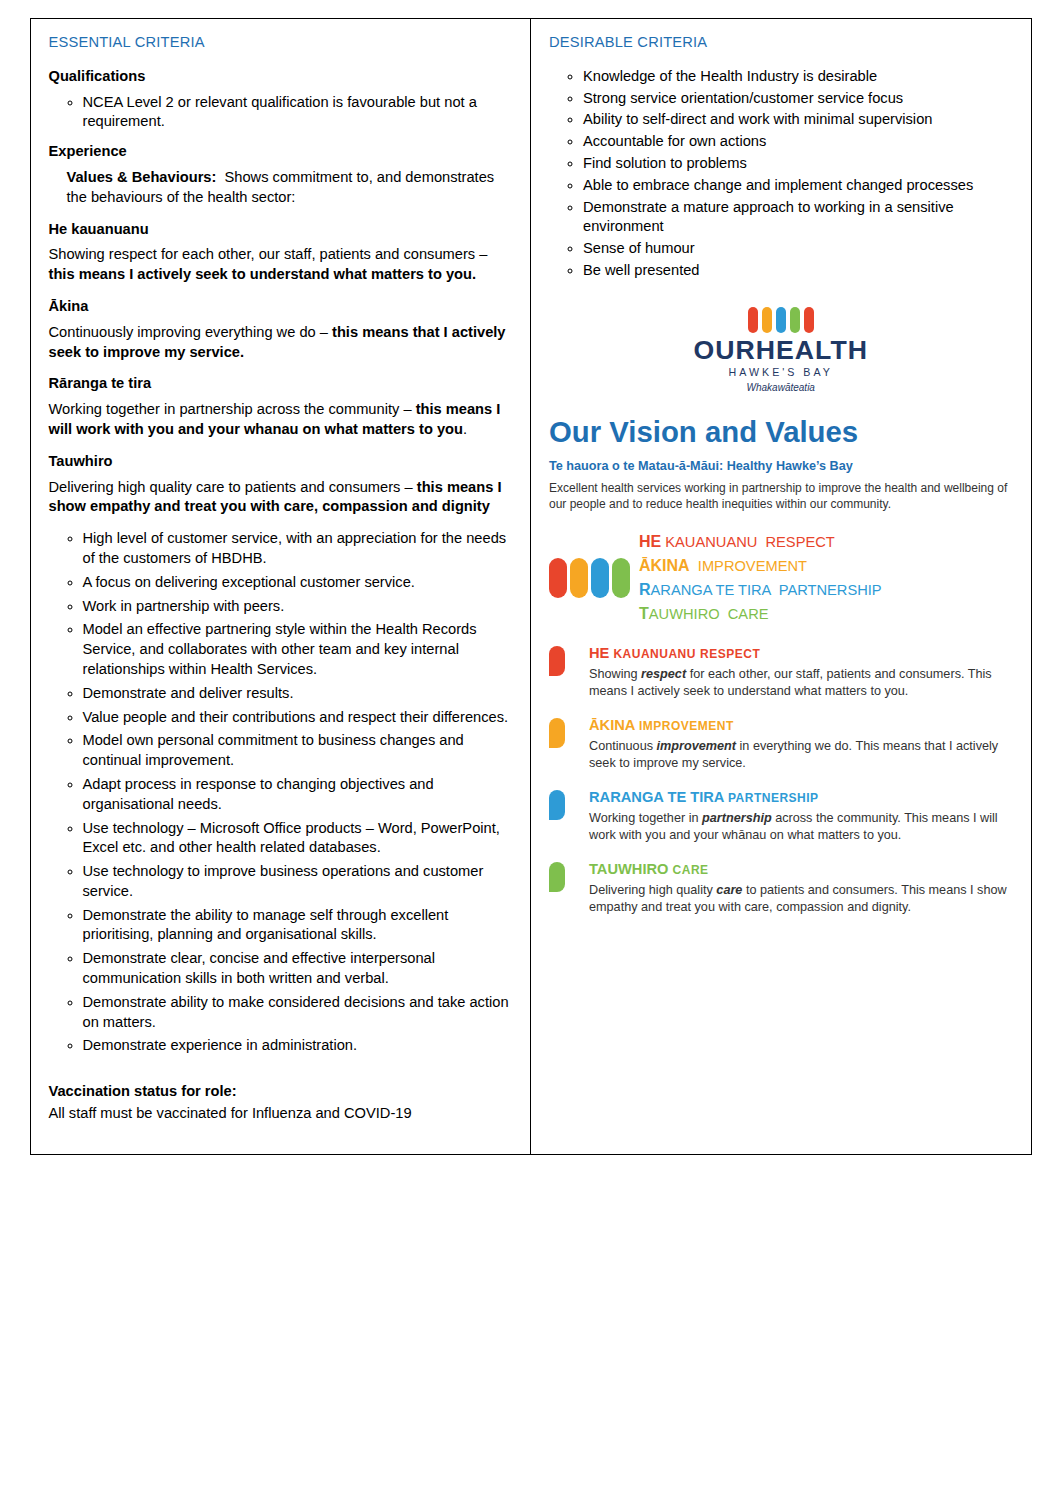| ESSENTIAL CRITERIA Qualifications NCEA Level 2 or relevant qualification is favourable but not a requirement. Experience Values & Behaviours: Shows commitment to, and demonstrates the behaviours of the health sector: He kauanuanu Showing respect for each other, our staff, patients and consumers – this means I actively seek to understand what matters to you. Ākina Continuously improving everything we do – this means that I actively seek to improve my service. Rāranga te tira Working together in partnership across the community – this means I will work with you and your whanau on what matters to you . Tauwhiro Delivering high quality care to patients and consumers – this means I show empathy and treat you with care, compassion and dignity High level of customer service, with an appreciation for the needs of the customers of HBDHB. A focus on delivering exceptional customer service. Work in partnership with peers. Model an effective partnering style within the Health Records Service, and collaborates with other team and key internal relationships within Health Services. Demonstrate and deliver results. Value people and their contributions and respect their differences. Model own personal commitment to business changes and continual improvement. Adapt process in response to changing objectives and organisational needs. Use technology – Microsoft Office products – Word, PowerPoint, Excel etc. and other health related databases. Use technology to improve business operations and customer service. Demonstrate the ability to manage self through excellent prioritising, planning and organisational skills. Demonstrate clear, concise and effective interpersonal communication skills in both written and verbal. Demonstrate ability to make considered decisions and take action on matters. Demonstrate experience in administration. Vaccination status for role: All staff must be vaccinated for Influenza and COVID-19 | DESIRABLE CRITERIA Knowledge of the Health Industry is desirable Strong service orientation/customer service focus Ability to self-direct and work with minimal supervision Accountable for own actions Find solution to problems Able to embrace change and implement changed processes Demonstrate a mature approach to working in a sensitive environment Sense of humour Be well presented OURHEALTH HAWKE'S BAY Whakawāteatia Our Vision and Values Te hauora o te Matau-ā-Māui: Healthy Hawke’s Bay Excellent health services working in partnership to improve the health and wellbeing of our people and to reduce health inequities within our community. HE KAUANUANU RESPECT ĀKINA IMPROVEMENT R ARANGA TE TIRA PARTNERSHIP T AUWHIRO CARE HE KAUANUANU RESPECT Showing respect for each other, our staff, patients and consumers. This means I actively seek to understand what matters to you. ĀKINA IMPROVEMENT Continuous improvement in everything we do. This means that I actively seek to improve my service. RARANGA TE TIRA PARTNERSHIP Working together in partnership across the community. This means I will work with you and your whānau on what matters to you. TAUWHIRO CARE Delivering high quality care to patients and consumers. This means I show empathy and treat you with care, compassion and dignity. |